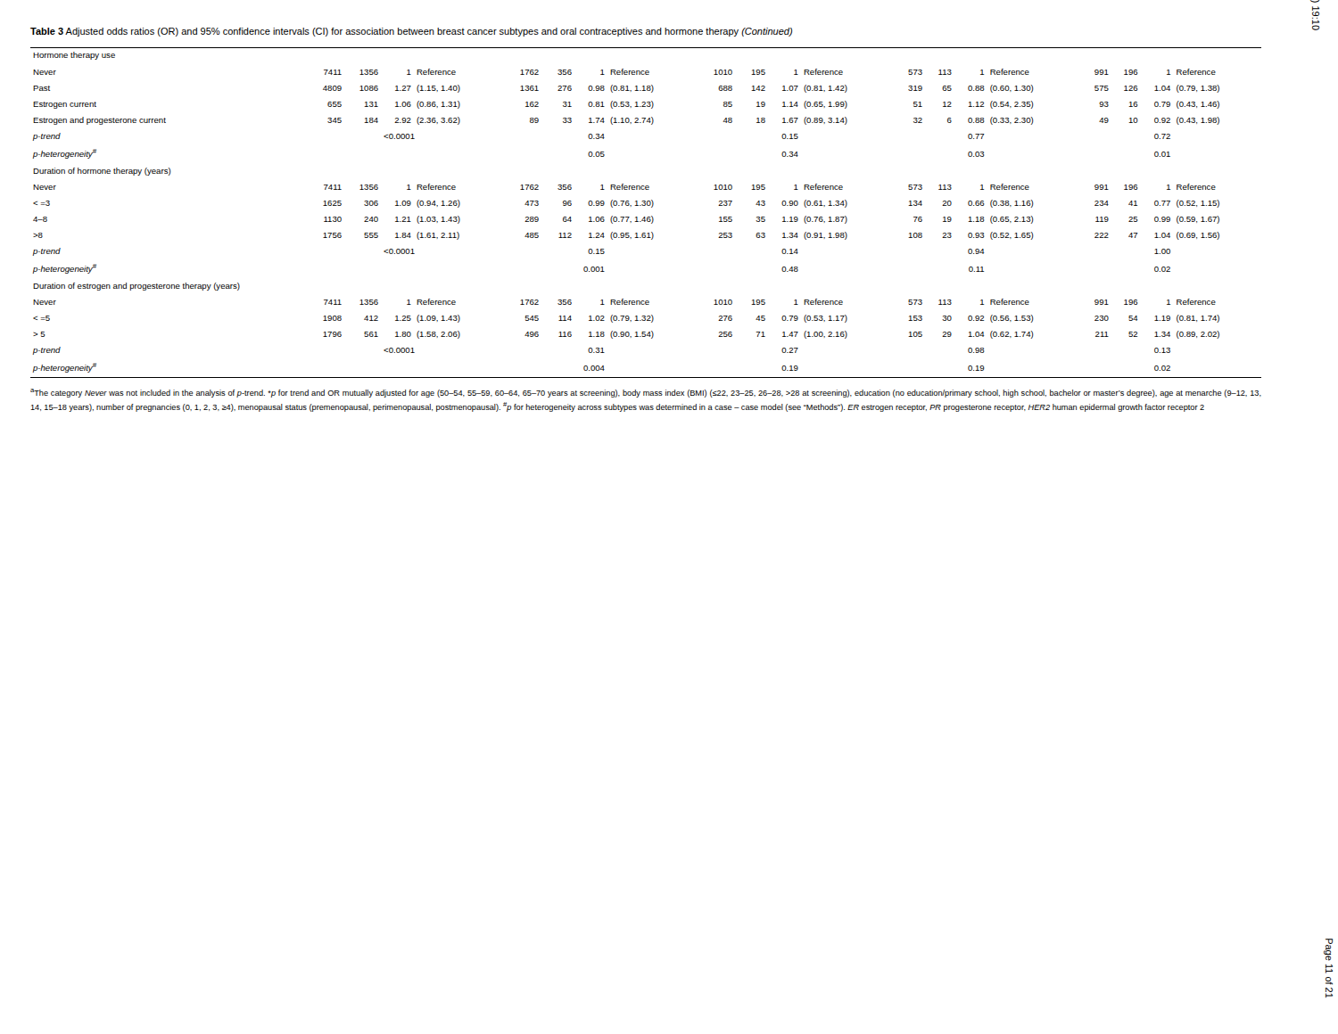Ellingjord-Dale et al. Breast Cancer Research (2017) 19:10
Page 11 of 21
Table 3 Adjusted odds ratios (OR) and 95% confidence intervals (CI) for association between breast cancer subtypes and oral contraceptives and hormone therapy (Continued)
| Hormone therapy use | |
| Never | 7411 | 1356 | 1 | Reference | 1762 | 356 | 1 | Reference | 1010 | 195 | 1 | Reference | 573 | 113 | 1 | Reference | 991 | 196 | 1 | Reference |
| Past | 4809 | 1086 | 1.27 | (1.15, 1.40) | 1361 | 276 | 0.98 | (0.81, 1.18) | 688 | 142 | 1.07 | (0.81, 1.42) | 319 | 65 | 0.88 | (0.60, 1.30) | 575 | 126 | 1.04 | (0.79, 1.38) |
| Estrogen current | 655 | 131 | 1.06 | (0.86, 1.31) | 162 | 31 | 0.81 | (0.53, 1.23) | 85 | 19 | 1.14 | (0.65, 1.99) | 51 | 12 | 1.12 | (0.54, 2.35) | 93 | 16 | 0.79 | (0.43, 1.46) |
| Estrogen and progesterone current | 345 | 184 | 2.92 | (2.36, 3.62) | 89 | 33 | 1.74 | (1.10, 2.74) | 48 | 18 | 1.67 | (0.89, 3.14) | 32 | 6 | 0.88 | (0.33, 2.30) | 49 | 10 | 0.92 | (0.43, 1.98) |
| p-trend | | | <0.0001 | | | | 0.34 | | | | 0.15 | | | | 0.77 | | | | 0.72 | |
| p-heterogeneity # | | | | | | | 0.05 | | | | 0.34 | | | | 0.03 | | | | 0.01 | |
| Duration of hormone therapy (years) | |
| Never | 7411 | 1356 | 1 | Reference | 1762 | 356 | 1 | Reference | 1010 | 195 | 1 | Reference | 573 | 113 | 1 | Reference | 991 | 196 | 1 | Reference |
| < =3 | 1625 | 306 | 1.09 | (0.94, 1.26) | 473 | 96 | 0.99 | (0.76, 1.30) | 237 | 43 | 0.90 | (0.61, 1.34) | 134 | 20 | 0.66 | (0.38, 1.16) | 234 | 41 | 0.77 | (0.52, 1.15) |
| 4–8 | 1130 | 240 | 1.21 | (1.03, 1.43) | 289 | 64 | 1.06 | (0.77, 1.46) | 155 | 35 | 1.19 | (0.76, 1.87) | 76 | 19 | 1.18 | (0.65, 2.13) | 119 | 25 | 0.99 | (0.59, 1.67) |
| >8 | 1756 | 555 | 1.84 | (1.61, 2.11) | 485 | 112 | 1.24 | (0.95, 1.61) | 253 | 63 | 1.34 | (0.91, 1.98) | 108 | 23 | 0.93 | (0.52, 1.65) | 222 | 47 | 1.04 | (0.69, 1.56) |
| p-trend | | | <0.0001 | | | | 0.15 | | | | 0.14 | | | | 0.94 | | | | 1.00 | |
| p-heterogeneity # | | | | | | | 0.001 | | | | 0.48 | | | | 0.11 | | | | 0.02 | |
| Duration of estrogen and progesterone therapy (years) | |
| Never | 7411 | 1356 | 1 | Reference | 1762 | 356 | 1 | Reference | 1010 | 195 | 1 | Reference | 573 | 113 | 1 | Reference | 991 | 196 | 1 | Reference |
| < =5 | 1908 | 412 | 1.25 | (1.09, 1.43) | 545 | 114 | 1.02 | (0.79, 1.32) | 276 | 45 | 0.79 | (0.53, 1.17) | 153 | 30 | 0.92 | (0.56, 1.53) | 230 | 54 | 1.19 | (0.81, 1.74) |
| > 5 | 1796 | 561 | 1.80 | (1.58, 2.06) | 496 | 116 | 1.18 | (0.90, 1.54) | 256 | 71 | 1.47 | (1.00, 2.16) | 105 | 29 | 1.04 | (0.62, 1.74) | 211 | 52 | 1.34 | (0.89, 2.02) |
| p-trend | | | <0.0001 | | | | 0.31 | | | | 0.27 | | | | 0.98 | | | | 0.13 | |
| p-heterogeneity # | | | | | | | 0.004 | | | | 0.19 | | | | 0.19 | | | | 0.02 | |
aThe category Never was not included in the analysis of p-trend. *p for trend and OR mutually adjusted for age (50–54, 55–59, 60–64, 65–70 years at screening), body mass index (BMI) (≤22, 23–25, 26–28, >28 at screening), education (no education/primary school, high school, bachelor or master’s degree), age at menarche (9–12, 13, 14, 15–18 years), number of pregnancies (0, 1, 2, 3, ≥4), menopausal status (premenopausal, perimenopausal, postmenopausal). #p for heterogeneity across subtypes was determined in a case – case model (see “Methods”). ER estrogen receptor, PR progesterone receptor, HER2 human epidermal growth factor receptor 2